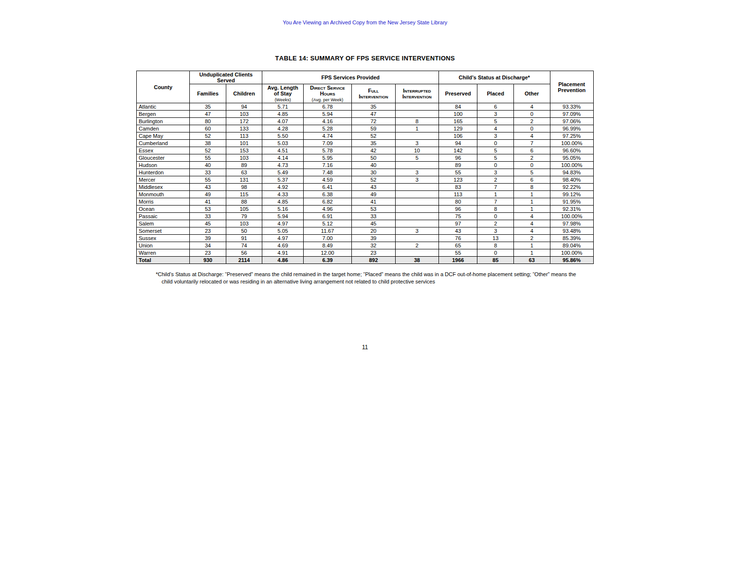You Are Viewing an Archived Copy from the New Jersey State Library
TABLE 14: SUMMARY OF FPS SERVICE INTERVENTIONS
| County | Unduplicated Clients Served | FPS Services Provided | Child’s Status at Discharge* | Placement Prevention |
| --- | --- | --- | --- | --- |
| Families | Children | Avg. Length of Stay (Weeks) | Direct Service Hours (Avg. per Week) | Full Intervention | Interrupted Intervention | Preserved | Placed | Other |
| Atlantic | 35 | 94 | 5.71 | 6.78 | 35 | | 84 | 6 | 4 | 93.33% |
| Bergen | 47 | 103 | 4.85 | 5.94 | 47 | | 100 | 3 | 0 | 97.09% |
| Burlington | 80 | 172 | 4.07 | 4.16 | 72 | 8 | 165 | 5 | 2 | 97.06% |
| Camden | 60 | 133 | 4.28 | 5.28 | 59 | 1 | 129 | 4 | 0 | 96.99% |
| Cape May | 52 | 113 | 5.50 | 4.74 | 52 | | 106 | 3 | 4 | 97.25% |
| Cumberland | 38 | 101 | 5.03 | 7.09 | 35 | 3 | 94 | 0 | 7 | 100.00% |
| Essex | 52 | 153 | 4.51 | 5.78 | 42 | 10 | 142 | 5 | 6 | 96.60% |
| Gloucester | 55 | 103 | 4.14 | 5.95 | 50 | 5 | 96 | 5 | 2 | 95.05% |
| Hudson | 40 | 89 | 4.73 | 7.16 | 40 | | 89 | 0 | 0 | 100.00% |
| Hunterdon | 33 | 63 | 5.49 | 7.48 | 30 | 3 | 55 | 3 | 5 | 94.83% |
| Mercer | 55 | 131 | 5.37 | 4.59 | 52 | 3 | 123 | 2 | 6 | 98.40% |
| Middlesex | 43 | 98 | 4.92 | 6.41 | 43 | | 83 | 7 | 8 | 92.22% |
| Monmouth | 49 | 115 | 4.33 | 6.38 | 49 | | 113 | 1 | 1 | 99.12% |
| Morris | 41 | 88 | 4.85 | 6.82 | 41 | | 80 | 7 | 1 | 91.95% |
| Ocean | 53 | 105 | 5.16 | 4.96 | 53 | | 96 | 8 | 1 | 92.31% |
| Passaic | 33 | 79 | 5.94 | 6.91 | 33 | | 75 | 0 | 4 | 100.00% |
| Salem | 45 | 103 | 4.97 | 5.12 | 45 | | 97 | 2 | 4 | 97.98% |
| Somerset | 23 | 50 | 5.05 | 11.67 | 20 | 3 | 43 | 3 | 4 | 93.48% |
| Sussex | 39 | 91 | 4.97 | 7.00 | 39 | | 76 | 13 | 2 | 85.39% |
| Union | 34 | 74 | 4.69 | 8.49 | 32 | 2 | 65 | 8 | 1 | 89.04% |
| Warren | 23 | 56 | 4.91 | 12.00 | 23 | | 55 | 0 | 1 | 100.00% |
| Total | 930 | 2114 | 4.86 | 6.39 | 892 | 38 | 1966 | 85 | 63 | 95.86% |
*Child’s Status at Discharge: “Preserved” means the child remained in the target home; “Placed” means the child was in a DCF out-of-home placement setting; “Other” means the child voluntarily relocated or was residing in an alternative living arrangement not related to child protective services
11